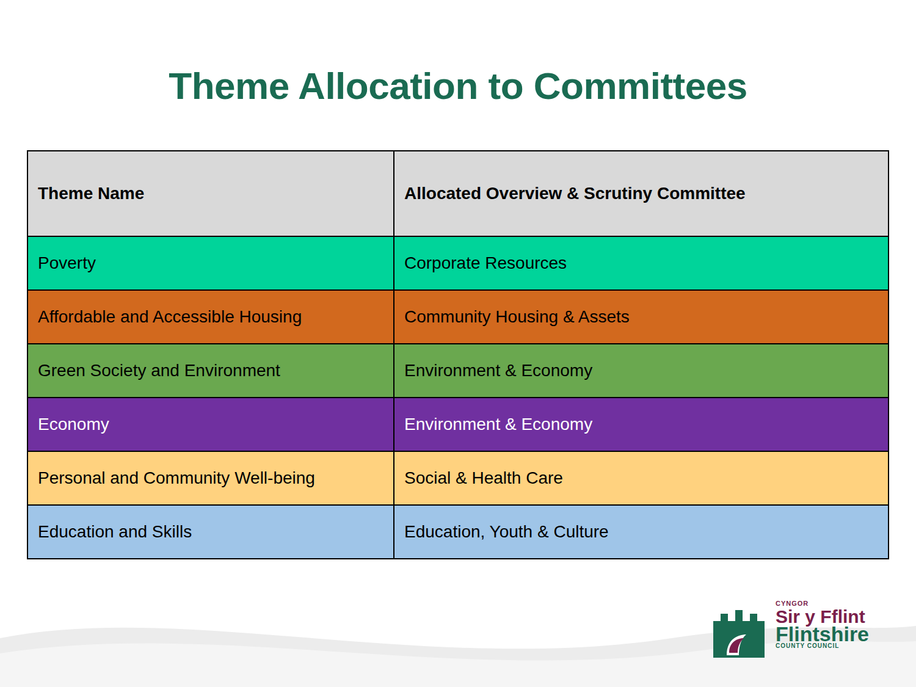Theme Allocation to Committees
| Theme Name | Allocated Overview & Scrutiny Committee |
| --- | --- |
| Poverty | Corporate Resources |
| Affordable and Accessible Housing | Community Housing & Assets |
| Green Society and Environment | Environment & Economy |
| Economy | Environment & Economy |
| Personal and Community Well-being | Social & Health Care |
| Education and Skills | Education, Youth & Culture |
CYNGOR
Sir y Fflint
Flintshire
COUNTY COUNCIL